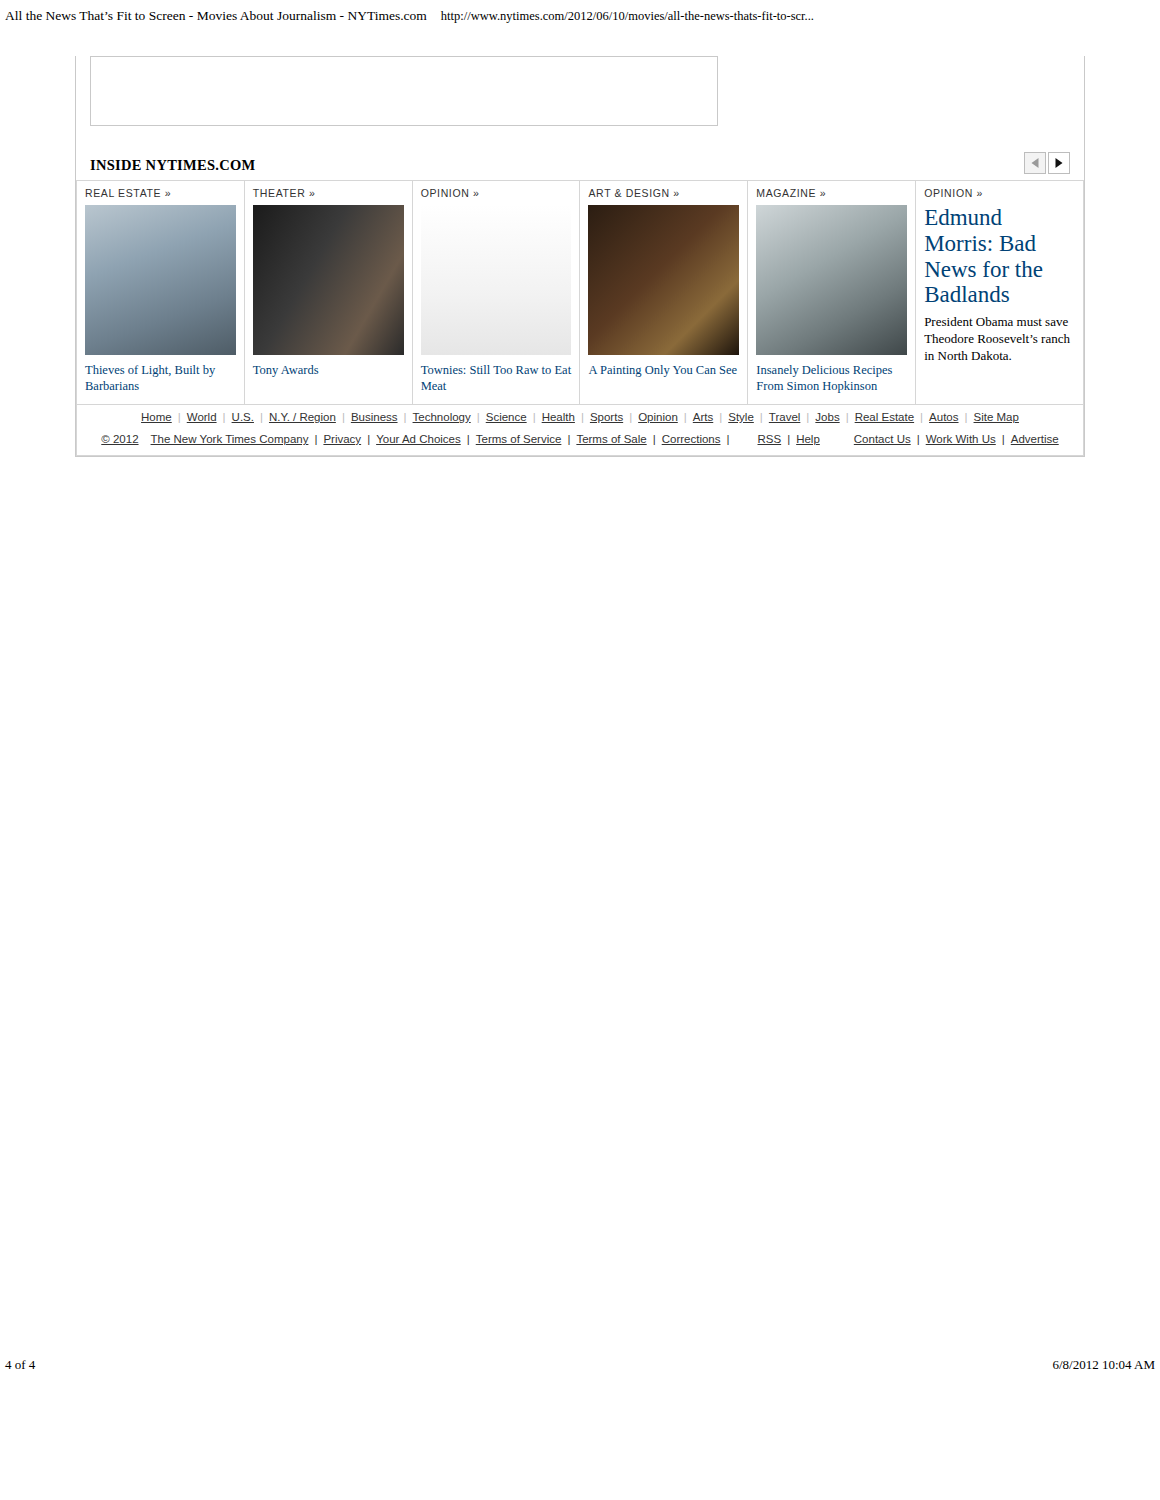All the News That’s Fit to Screen - Movies About Journalism - NYTimes.comhttp://www.nytimes.com/2012/06/10/movies/all-the-news-thats-fit-to-scr...
INSIDE NYTIMES.COM
| Real Estate » Thieves of Light, Built by Barbarians | Theater » Tony Awards | Opinion » Townies: Still Too Raw to Eat Meat | Art & Design » A Painting Only You Can See | Magazine » Insanely Delicious Recipes From Simon Hopkinson | Opinion » Edmund Morris: Bad News for the Badlands President Obama must save Theodore Roosevelt’s ranch in North Dakota. |
| Home / World / U.S. / N.Y. / Region / Business / Technology / Science / Health / Sports / Opinion / Arts / Style / Travel / Jobs / Real Estate / Autos / Site Map © 2012 The New York Times Company / Privacy / Your Ad Choices / Terms of Service / Terms of Sale / Corrections / RSS / Help Contact Us / Work With Us / Advertise |
4 of 4 6/8/2012 10:04 AM